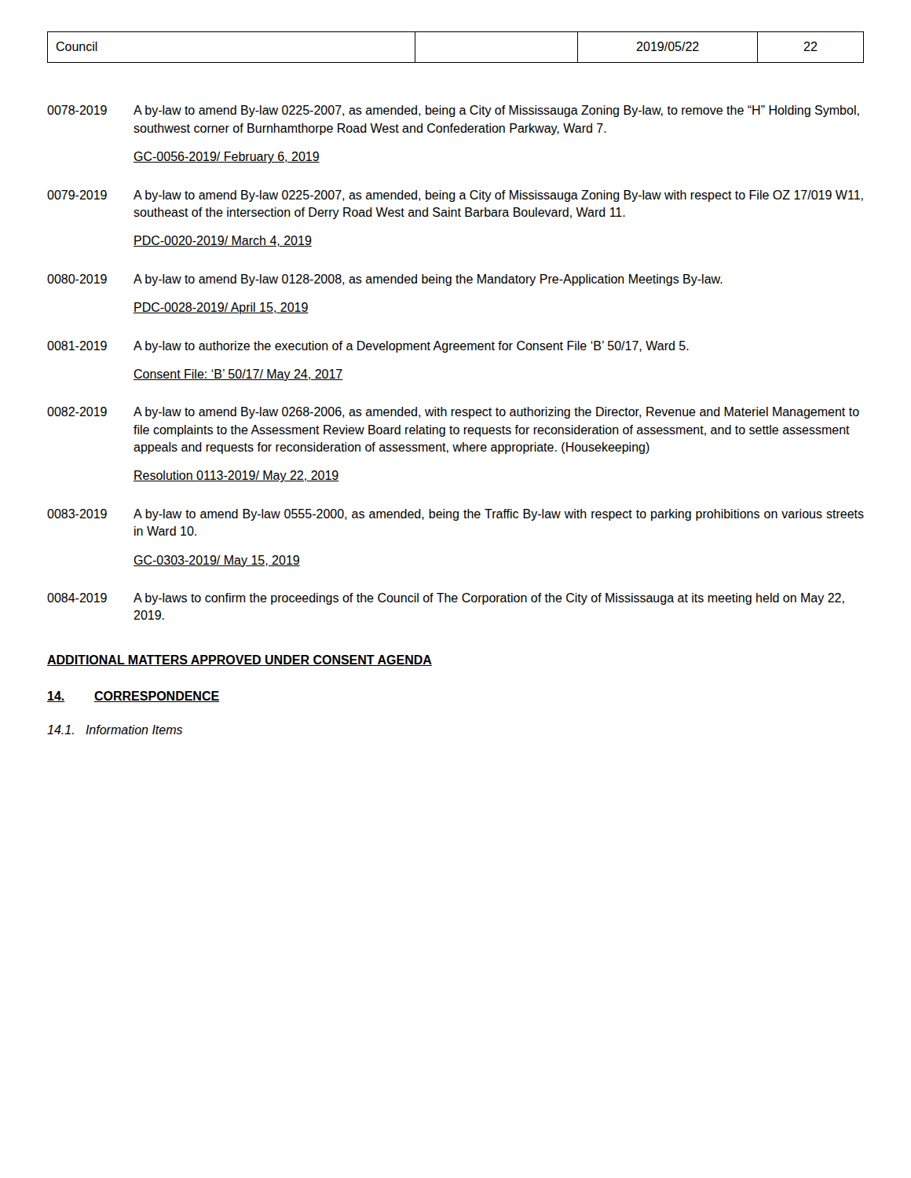| Council | | 2019/05/22 | 22 |
0078-2019
A by-law to amend By-law 0225-2007, as amended, being a City of Mississauga Zoning By-law, to remove the “H” Holding Symbol, southwest corner of Burnhamthorpe Road West and Confederation Parkway, Ward 7.
GC-0056-2019/ February 6, 2019
0079-2019
A by-law to amend By-law 0225-2007, as amended, being a City of Mississauga Zoning By-law with respect to File OZ 17/019 W11, southeast of the intersection of Derry Road West and Saint Barbara Boulevard, Ward 11.
PDC-0020-2019/ March 4, 2019
0080-2019
A by-law to amend By-law 0128-2008, as amended being the Mandatory Pre-Application Meetings By-law.
PDC-0028-2019/ April 15, 2019
0081-2019
A by-law to authorize the execution of a Development Agreement for Consent File ‘B’ 50/17, Ward 5.
Consent File: ‘B’ 50/17/ May 24, 2017
0082-2019
A by-law to amend By-law 0268-2006, as amended, with respect to authorizing the Director, Revenue and Materiel Management to file complaints to the Assessment Review Board relating to requests for reconsideration of assessment, and to settle assessment appeals and requests for reconsideration of assessment, where appropriate. (Housekeeping)
Resolution 0113-2019/ May 22, 2019
0083-2019
A by-law to amend By-law 0555-2000, as amended, being the Traffic By-law with respect to parking prohibitions on various streets in Ward 10.
GC-0303-2019/ May 15, 2019
0084-2019
A by-laws to confirm the proceedings of the Council of The Corporation of the City of Mississauga at its meeting held on May 22, 2019.
ADDITIONAL MATTERS APPROVED UNDER CONSENT AGENDA
14.
CORRESPONDENCE
14.1. Information Items